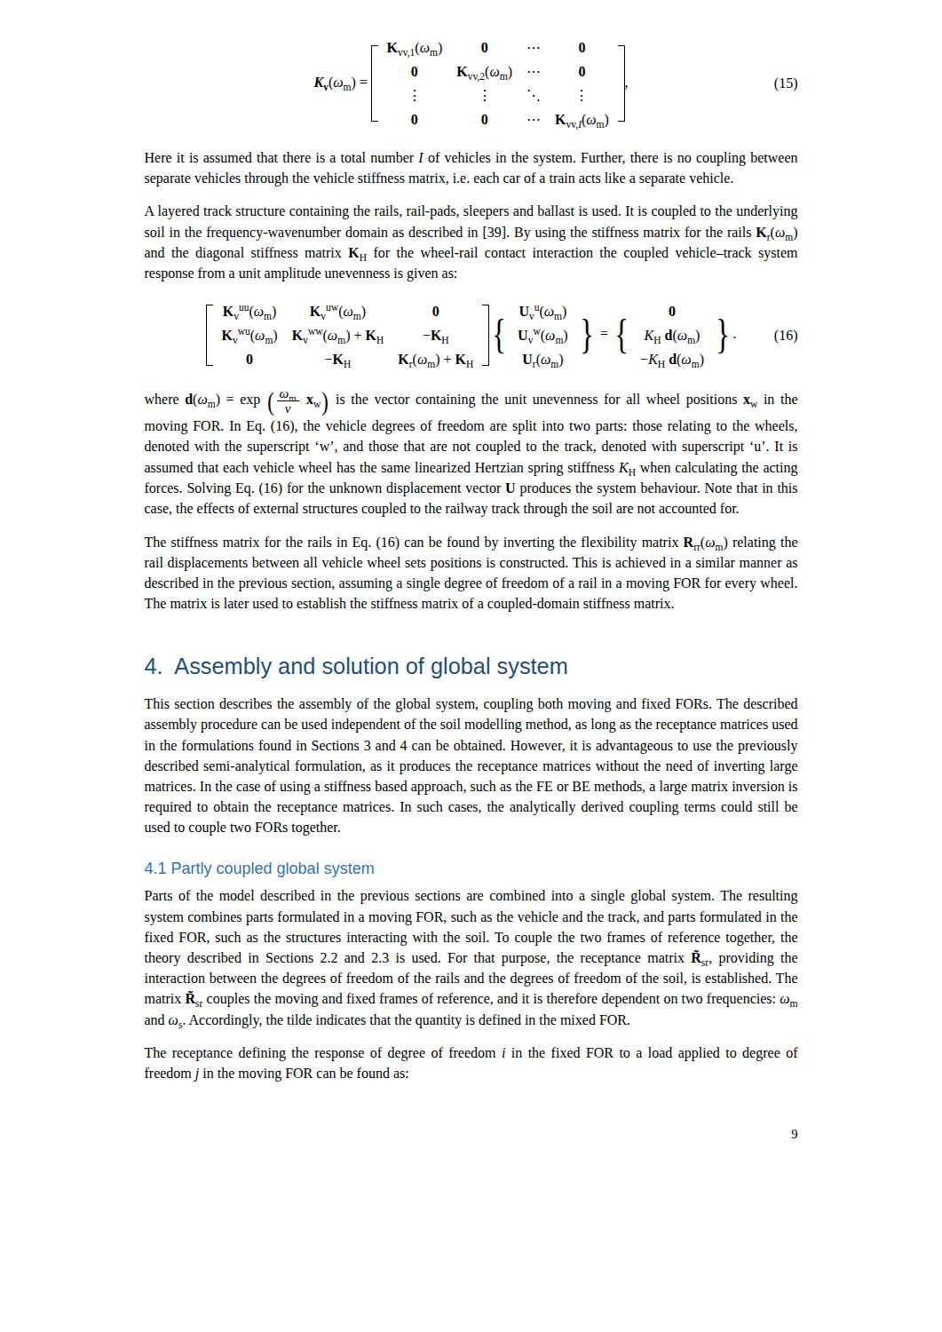Kv(ωm) =
| K vv,1 ( ω m ) | 0 | ⋯ | 0 |
| 0 | K vv,2 ( ω m ) | ⋯ | 0 |
| ⋮ | ⋮ | ⋱ | ⋮ |
| 0 | 0 | ⋯ | K vv, I ( ω m ) |
,
(15)
Here it is assumed that there is a total number I of vehicles in the system. Further, there is no coupling between separate vehicles through the vehicle stiffness matrix, i.e. each car of a train acts like a separate vehicle.
A layered track structure containing the rails, rail-pads, sleepers and ballast is used. It is coupled to the underlying soil in the frequency-wavenumber domain as described in [39]. By using the stiffness matrix for the rails Kr(ωm) and the diagonal stiffness matrix KH for the wheel-rail contact interaction the coupled vehicle–track system response from a unit amplitude unevenness is given as:
| K v uu ( ω m ) | K v uw ( ω m ) | 0 |
| K v wu ( ω m ) | K v ww ( ω m ) + K H | − K H |
| 0 | − K H | K r ( ω m ) + K H |
{
| U v u ( ω m ) |
| U v w ( ω m ) |
| U r ( ω m ) |
} = {
| 0 |
| K H d ( ω m ) |
| − K H d ( ω m ) |
}.
(16)
where d(ωm) = exp (ωm v xw) is the vector containing the unit unevenness for all wheel positions xw in the moving FOR. In Eq. (16), the vehicle degrees of freedom are split into two parts: those relating to the wheels, denoted with the superscript ‘w’, and those that are not coupled to the track, denoted with superscript ‘u’. It is assumed that each vehicle wheel has the same linearized Hertzian spring stiffness KH when calculating the acting forces. Solving Eq. (16) for the unknown displacement vector U produces the system behaviour. Note that in this case, the effects of external structures coupled to the railway track through the soil are not accounted for.
The stiffness matrix for the rails in Eq. (16) can be found by inverting the flexibility matrix Rrr(ωm) relating the rail displacements between all vehicle wheel sets positions is constructed. This is achieved in a similar manner as described in the previous section, assuming a single degree of freedom of a rail in a moving FOR for every wheel. The matrix is later used to establish the stiffness matrix of a coupled-domain stiffness matrix.
4. Assembly and solution of global system
This section describes the assembly of the global system, coupling both moving and fixed FORs. The described assembly procedure can be used independent of the soil modelling method, as long as the receptance matrices used in the formulations found in Sections 3 and 4 can be obtained. However, it is advantageous to use the previously described semi-analytical formulation, as it produces the receptance matrices without the need of inverting large matrices. In the case of using a stiffness based approach, such as the FE or BE methods, a large matrix inversion is required to obtain the receptance matrices. In such cases, the analytically derived coupling terms could still be used to couple two FORs together.
4.1 Partly coupled global system
Parts of the model described in the previous sections are combined into a single global system. The resulting system combines parts formulated in a moving FOR, such as the vehicle and the track, and parts formulated in the fixed FOR, such as the structures interacting with the soil. To couple the two frames of reference together, the theory described in Sections 2.2 and 2.3 is used. For that purpose, the receptance matrix R̃sr, providing the interaction between the degrees of freedom of the rails and the degrees of freedom of the soil, is established. The matrix R̃sr couples the moving and fixed frames of reference, and it is therefore dependent on two frequencies: ωm and ωs. Accordingly, the tilde indicates that the quantity is defined in the mixed FOR.
The receptance defining the response of degree of freedom i in the fixed FOR to a load applied to degree of freedom j in the moving FOR can be found as:
9